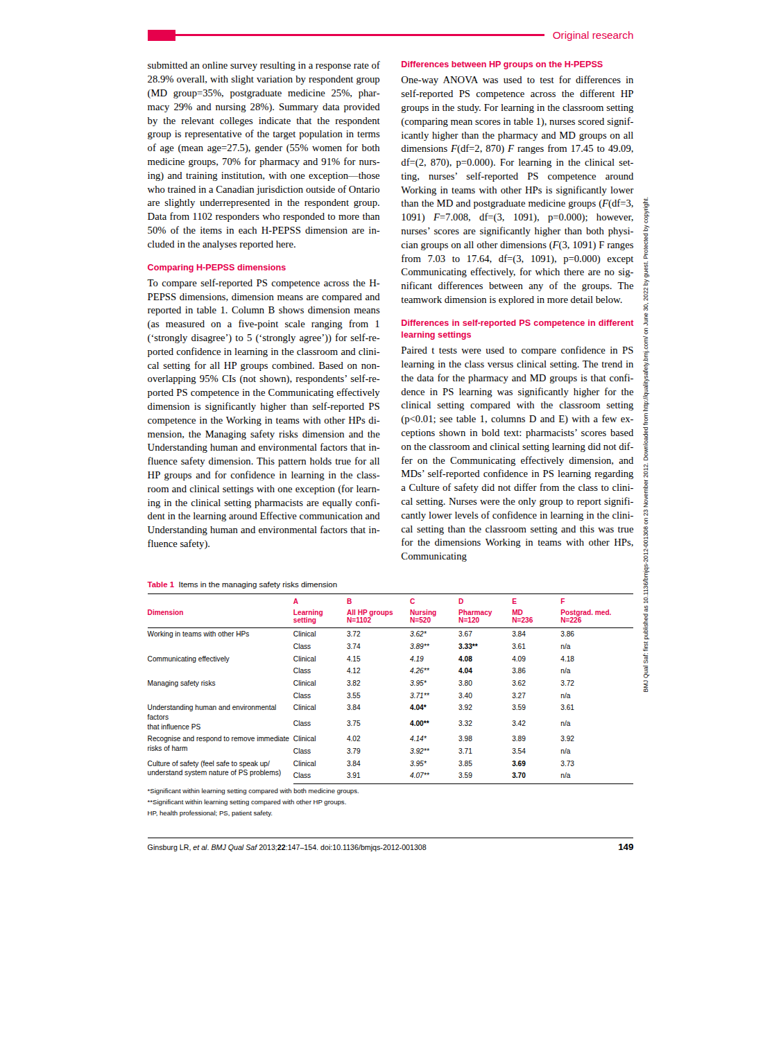BMJ Qual Saf: first published as 10.1136/bmjqs-2012-001308 on 23 November 2012. Downloaded from http://qualitysafety.bmj.com/ on June 30, 2022 by guest. Protected by copyright.
Original research
submitted an online survey resulting in a response rate of 28.9% overall, with slight variation by respondent group (MD group=35%, postgraduate medicine 25%, pharmacy 29% and nursing 28%). Summary data provided by the relevant colleges indicate that the respondent group is representative of the target population in terms of age (mean age=27.5), gender (55% women for both medicine groups, 70% for pharmacy and 91% for nursing) and training institution, with one exception—those who trained in a Canadian jurisdiction outside of Ontario are slightly underrepresented in the respondent group. Data from 1102 responders who responded to more than 50% of the items in each H-PEPSS dimension are included in the analyses reported here.
Comparing H-PEPSS dimensions
To compare self-reported PS competence across the H-PEPSS dimensions, dimension means are compared and reported in table 1. Column B shows dimension means (as measured on a five-point scale ranging from 1 (‘strongly disagree’) to 5 (‘strongly agree’)) for self-reported confidence in learning in the classroom and clinical setting for all HP groups combined. Based on non-overlapping 95% CIs (not shown), respondents’ self-reported PS competence in the Communicating effectively dimension is significantly higher than self-reported PS competence in the Working in teams with other HPs dimension, the Managing safety risks dimension and the Understanding human and environmental factors that influence safety dimension. This pattern holds true for all HP groups and for confidence in learning in the classroom and clinical settings with one exception (for learning in the clinical setting pharmacists are equally confident in the learning around Effective communication and Understanding human and environmental factors that influence safety).
Differences between HP groups on the H-PEPSS
One-way ANOVA was used to test for differences in self-reported PS competence across the different HP groups in the study. For learning in the classroom setting (comparing mean scores in table 1), nurses scored significantly higher than the pharmacy and MD groups on all dimensions F(df=2, 870) F ranges from 17.45 to 49.09, df=(2, 870), p=0.000). For learning in the clinical setting, nurses’ self-reported PS competence around Working in teams with other HPs is significantly lower than the MD and postgraduate medicine groups (F(df=3, 1091) F=7.008, df=(3, 1091), p=0.000); however, nurses’ scores are significantly higher than both physician groups on all other dimensions (F(3, 1091) F ranges from 7.03 to 17.64, df=(3, 1091), p=0.000) except Communicating effectively, for which there are no significant differences between any of the groups. The teamwork dimension is explored in more detail below.
Differences in self-reported PS competence in different learning settings
Paired t tests were used to compare confidence in PS learning in the class versus clinical setting. The trend in the data for the pharmacy and MD groups is that confidence in PS learning was significantly higher for the clinical setting compared with the classroom setting (p<0.01; see table 1, columns D and E) with a few exceptions shown in bold text: pharmacists’ scores based on the classroom and clinical setting learning did not differ on the Communicating effectively dimension, and MDs’ self-reported confidence in PS learning regarding a Culture of safety did not differ from the class to clinical setting. Nurses were the only group to report significantly lower levels of confidence in learning in the clinical setting than the classroom setting and this was true for the dimensions Working in teams with other HPs, Communicating
Table 1 Items in the managing safety risks dimension
| | A | B | C | D | E | F |
| --- | --- | --- | --- | --- | --- | --- |
| Dimension | Learning setting | All HP groups N=1102 | Nursing N=520 | Pharmacy N=120 | MD N=236 | Postgrad. med. N=226 |
| Working in teams with other HPs | Clinical | 3.72 | 3.62* | 3.67 | 3.84 | 3.86 |
| Class | 3.74 | 3.89** | 3.33** | 3.61 | n/a |
| Communicating effectively | Clinical | 4.15 | 4.19 | 4.08 | 4.09 | 4.18 |
| Class | 4.12 | 4.26** | 4.04 | 3.86 | n/a |
| Managing safety risks | Clinical | 3.82 | 3.95* | 3.80 | 3.62 | 3.72 |
| Class | 3.55 | 3.71** | 3.40 | 3.27 | n/a |
| Understanding human and environmental factors that influence PS | Clinical | 3.84 | 4.04* | 3.92 | 3.59 | 3.61 |
| Class | 3.75 | 4.00** | 3.32 | 3.42 | n/a |
| Recognise and respond to remove immediate risks of harm | Clinical | 4.02 | 4.14* | 3.98 | 3.89 | 3.92 |
| Class | 3.79 | 3.92** | 3.71 | 3.54 | n/a |
| Culture of safety (feel safe to speak up/ understand system nature of PS problems) | Clinical | 3.84 | 3.95* | 3.85 | 3.69 | 3.73 |
| Class | 3.91 | 4.07** | 3.59 | 3.70 | n/a |
*Significant within learning setting compared with both medicine groups.
**Significant within learning setting compared with other HP groups.
HP, health professional; PS, patient safety.
Ginsburg LR, et al. BMJ Qual Saf 2013;22:147–154. doi:10.1136/bmjqs-2012-001308
149